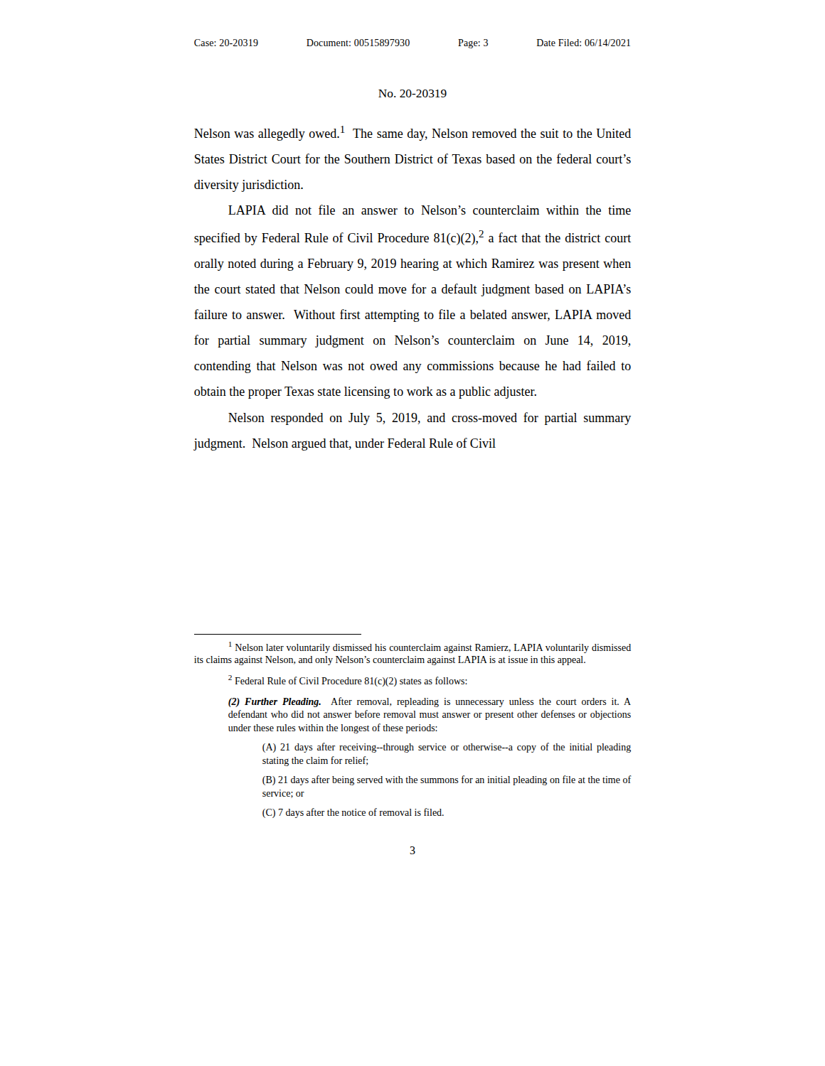Case: 20-20319 Document: 00515897930 Page: 3 Date Filed: 06/14/2021
No. 20-20319
Nelson was allegedly owed.1 The same day, Nelson removed the suit to the United States District Court for the Southern District of Texas based on the federal court’s diversity jurisdiction.
LAPIA did not file an answer to Nelson’s counterclaim within the time specified by Federal Rule of Civil Procedure 81(c)(2),2 a fact that the district court orally noted during a February 9, 2019 hearing at which Ramirez was present when the court stated that Nelson could move for a default judgment based on LAPIA’s failure to answer. Without first attempting to file a belated answer, LAPIA moved for partial summary judgment on Nelson’s counterclaim on June 14, 2019, contending that Nelson was not owed any commissions because he had failed to obtain the proper Texas state licensing to work as a public adjuster.
Nelson responded on July 5, 2019, and cross-moved for partial summary judgment. Nelson argued that, under Federal Rule of Civil
1 Nelson later voluntarily dismissed his counterclaim against Ramierz, LAPIA voluntarily dismissed its claims against Nelson, and only Nelson’s counterclaim against LAPIA is at issue in this appeal.
2 Federal Rule of Civil Procedure 81(c)(2) states as follows:
(2) Further Pleading. After removal, repleading is unnecessary unless the court orders it. A defendant who did not answer before removal must answer or present other defenses or objections under these rules within the longest of these periods:
(A) 21 days after receiving--through service or otherwise--a copy of the initial pleading stating the claim for relief;
(B) 21 days after being served with the summons for an initial pleading on file at the time of service; or
(C) 7 days after the notice of removal is filed.
3